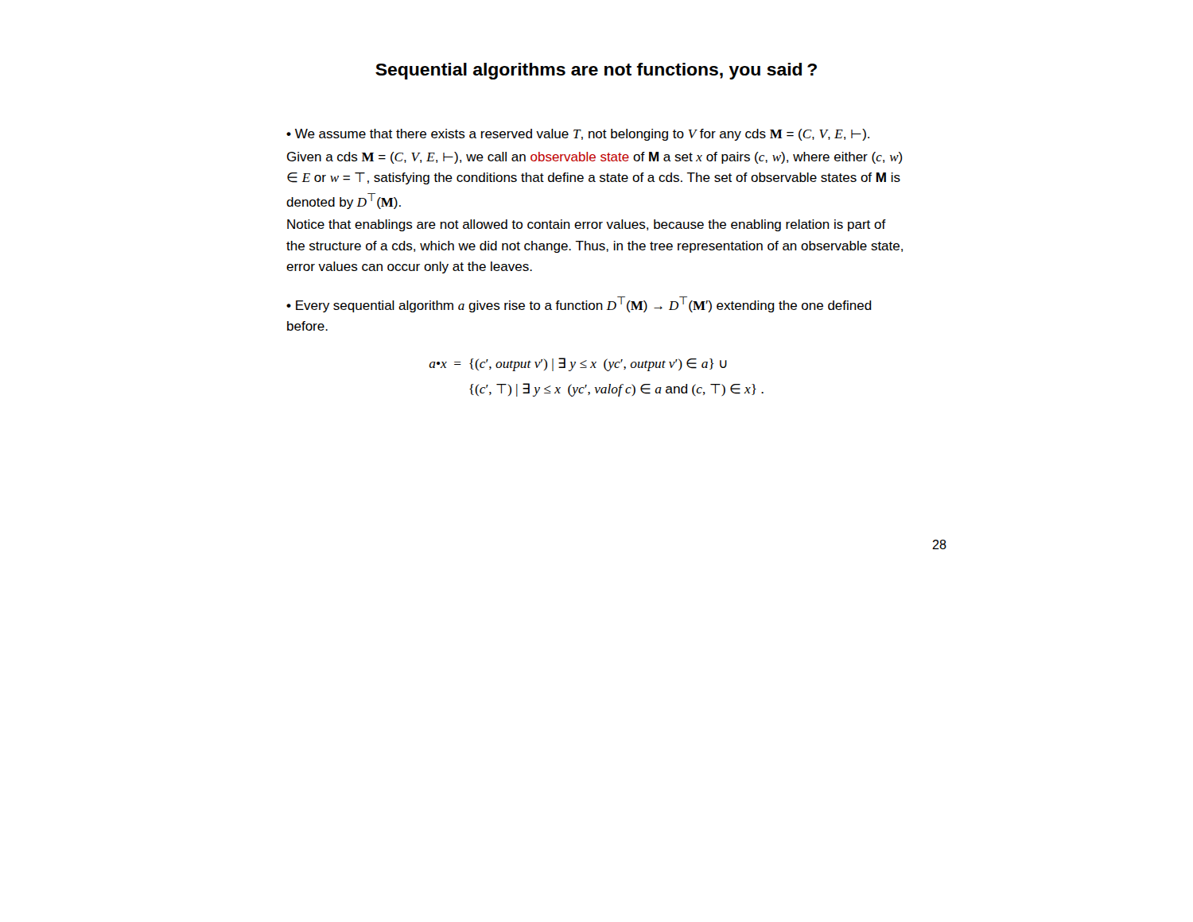Sequential algorithms are not functions, you said ?
• We assume that there exists a reserved value T, not belonging to V for any cds M = (C, V, E, ⊢).
Given a cds M = (C, V, E, ⊢), we call an observable state of M a set x of pairs (c, w), where either (c, w) ∈ E or w = ⊤, satisfying the conditions that define a state of a cds. The set of observable states of M is denoted by D⊤(M).
Notice that enablings are not allowed to contain error values, because the enabling relation is part of the structure of a cds, which we did not change. Thus, in the tree representation of an observable state, error values can occur only at the leaves.
• Every sequential algorithm a gives rise to a function D⊤(M) → D⊤(M′) extending the one defined before.
| a • x | = | {( c ′, output v ′) / ∃ y ≤ x ( yc ′, output v ′) ∈ a } ∪ |
| | | {( c ′, ⊤) / ∃ y ≤ x ( yc ′, valof c ) ∈ a and ( c , ⊤) ∈ x } . |
28